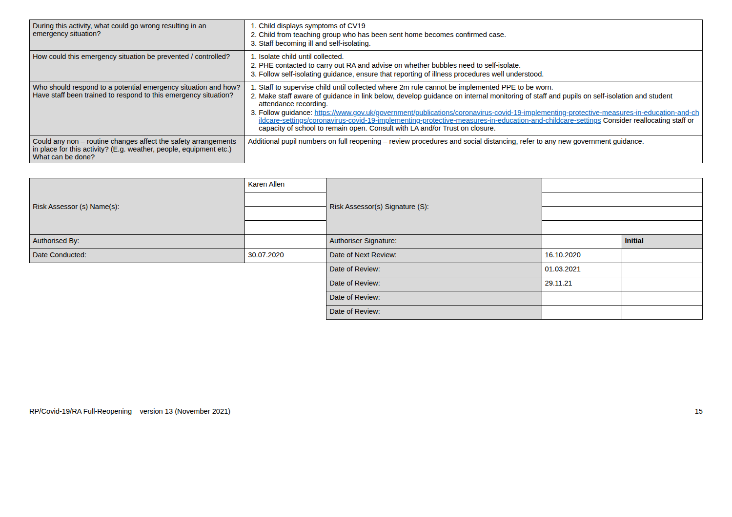| During this activity, what could go wrong resulting in an emergency situation? | Child displays symptoms of CV19 Child from teaching group who has been sent home becomes confirmed case. Staff becoming ill and self-isolating. |
| How could this emergency situation be prevented / controlled? | Isolate child until collected. PHE contacted to carry out RA and advise on whether bubbles need to self-isolate. Follow self-isolating guidance, ensure that reporting of illness procedures well understood. |
| Who should respond to a potential emergency situation and how? Have staff been trained to respond to this emergency situation? | Staff to supervise child until collected where 2m rule cannot be implemented PPE to be worn. Make staff aware of guidance in link below, develop guidance on internal monitoring of staff and pupils on self-isolation and student attendance recording. Follow guidance: https://www.gov.uk/government/publications/coronavirus-covid-19-implementing-protective-measures-in-education-and-childcare-settings/coronavirus-covid-19-implementing-protective-measures-in-education-and-childcare-settings Consider reallocating staff or capacity of school to remain open. Consult with LA and/or Trust on closure. |
| Could any non – routine changes affect the safety arrangements in place for this activity? (E.g. weather, people, equipment etc.) What can be done? | Additional pupil numbers on full reopening – review procedures and social distancing, refer to any new government guidance. |
| Risk Assessor (s) Name(s): | Karen Allen | Risk Assessor(s) Signature (S): | |
| Authorised By: | | Authoriser Signature: | | Initial |
| Date Conducted: | 30.07.2020 | Date of Next Review: | 16.10.2020 | |
| | Date of Review: | 01.03.2021 | |
| | Date of Review: | 29.11.21 | |
| | Date of Review: | | |
| | Date of Review: | | |
RP/Covid-19/RA Full-Reopening – version 13 (November 2021) 15